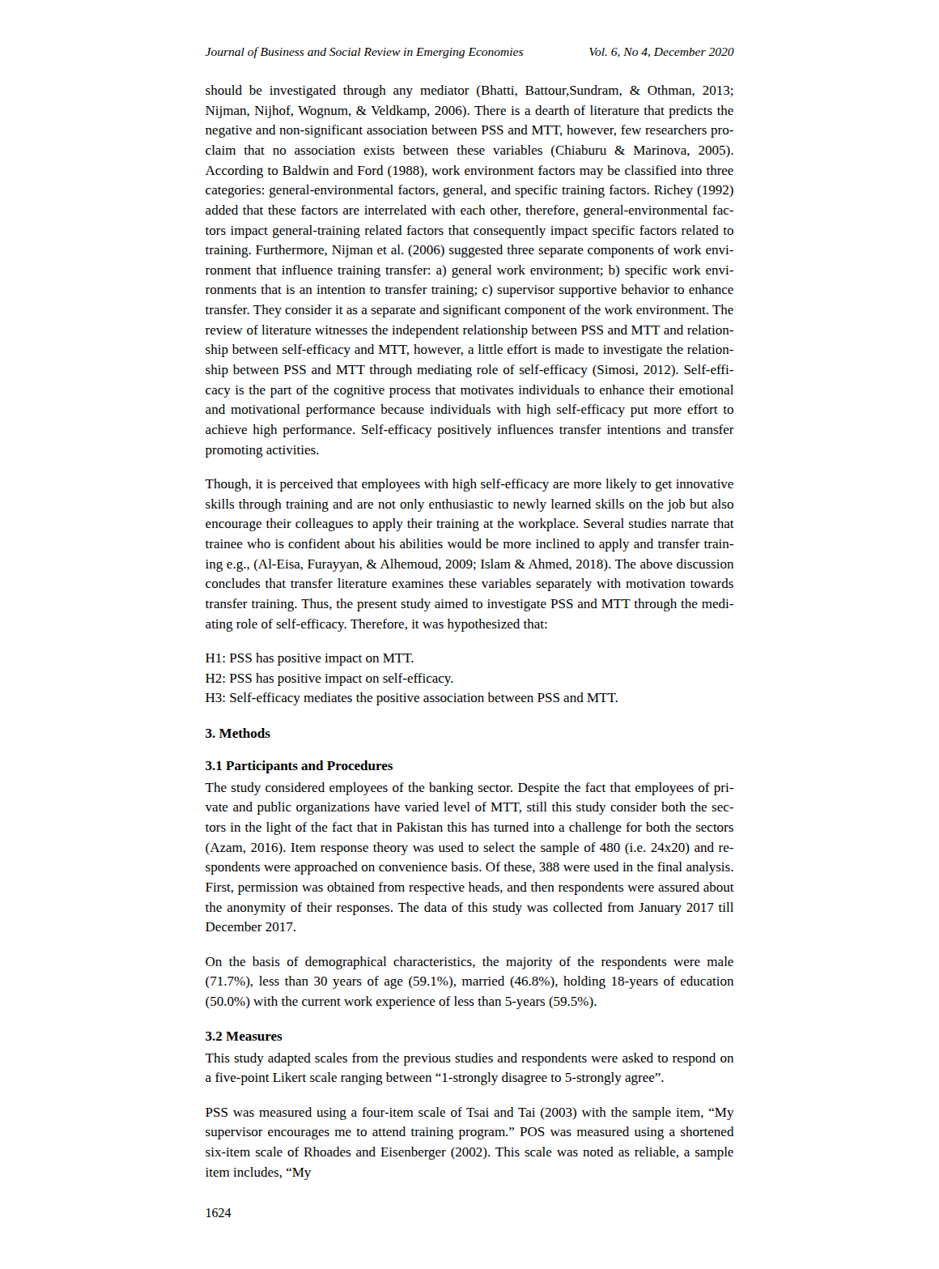Journal of Business and Social Review in Emerging Economies
Vol. 6, No 4, December 2020
should be investigated through any mediator (Bhatti, Battour,Sundram, & Othman, 2013; Nijman, Nijhof, Wognum, & Veldkamp, 2006). There is a dearth of literature that predicts the negative and non-significant association between PSS and MTT, however, few researchers proclaim that no association exists between these variables (Chiaburu & Marinova, 2005). According to Baldwin and Ford (1988), work environment factors may be classified into three categories: general-environmental factors, general, and specific training factors. Richey (1992) added that these factors are interrelated with each other, therefore, general-environmental factors impact general-training related factors that consequently impact specific factors related to training. Furthermore, Nijman et al. (2006) suggested three separate components of work environment that influence training transfer: a) general work environment; b) specific work environments that is an intention to transfer training; c) supervisor supportive behavior to enhance transfer. They consider it as a separate and significant component of the work environment. The review of literature witnesses the independent relationship between PSS and MTT and relationship between self-efficacy and MTT, however, a little effort is made to investigate the relationship between PSS and MTT through mediating role of self-efficacy (Simosi, 2012). Self-efficacy is the part of the cognitive process that motivates individuals to enhance their emotional and motivational performance because individuals with high self-efficacy put more effort to achieve high performance. Self-efficacy positively influences transfer intentions and transfer promoting activities.
Though, it is perceived that employees with high self-efficacy are more likely to get innovative skills through training and are not only enthusiastic to newly learned skills on the job but also encourage their colleagues to apply their training at the workplace. Several studies narrate that trainee who is confident about his abilities would be more inclined to apply and transfer training e.g., (Al-Eisa, Furayyan, & Alhemoud, 2009; Islam & Ahmed, 2018). The above discussion concludes that transfer literature examines these variables separately with motivation towards transfer training. Thus, the present study aimed to investigate PSS and MTT through the mediating role of self-efficacy. Therefore, it was hypothesized that:
H1: PSS has positive impact on MTT.
H2: PSS has positive impact on self-efficacy.
H3: Self-efficacy mediates the positive association between PSS and MTT.
3. Methods
3.1 Participants and Procedures
The study considered employees of the banking sector. Despite the fact that employees of private and public organizations have varied level of MTT, still this study consider both the sectors in the light of the fact that in Pakistan this has turned into a challenge for both the sectors (Azam, 2016). Item response theory was used to select the sample of 480 (i.e. 24x20) and respondents were approached on convenience basis. Of these, 388 were used in the final analysis. First, permission was obtained from respective heads, and then respondents were assured about the anonymity of their responses. The data of this study was collected from January 2017 till December 2017.
On the basis of demographical characteristics, the majority of the respondents were male (71.7%), less than 30 years of age (59.1%), married (46.8%), holding 18-years of education (50.0%) with the current work experience of less than 5-years (59.5%).
3.2 Measures
This study adapted scales from the previous studies and respondents were asked to respond on a five-point Likert scale ranging between “1-strongly disagree to 5-strongly agree”.
PSS was measured using a four-item scale of Tsai and Tai (2003) with the sample item, “My supervisor encourages me to attend training program.” POS was measured using a shortened six-item scale of Rhoades and Eisenberger (2002). This scale was noted as reliable, a sample item includes, “My
1624